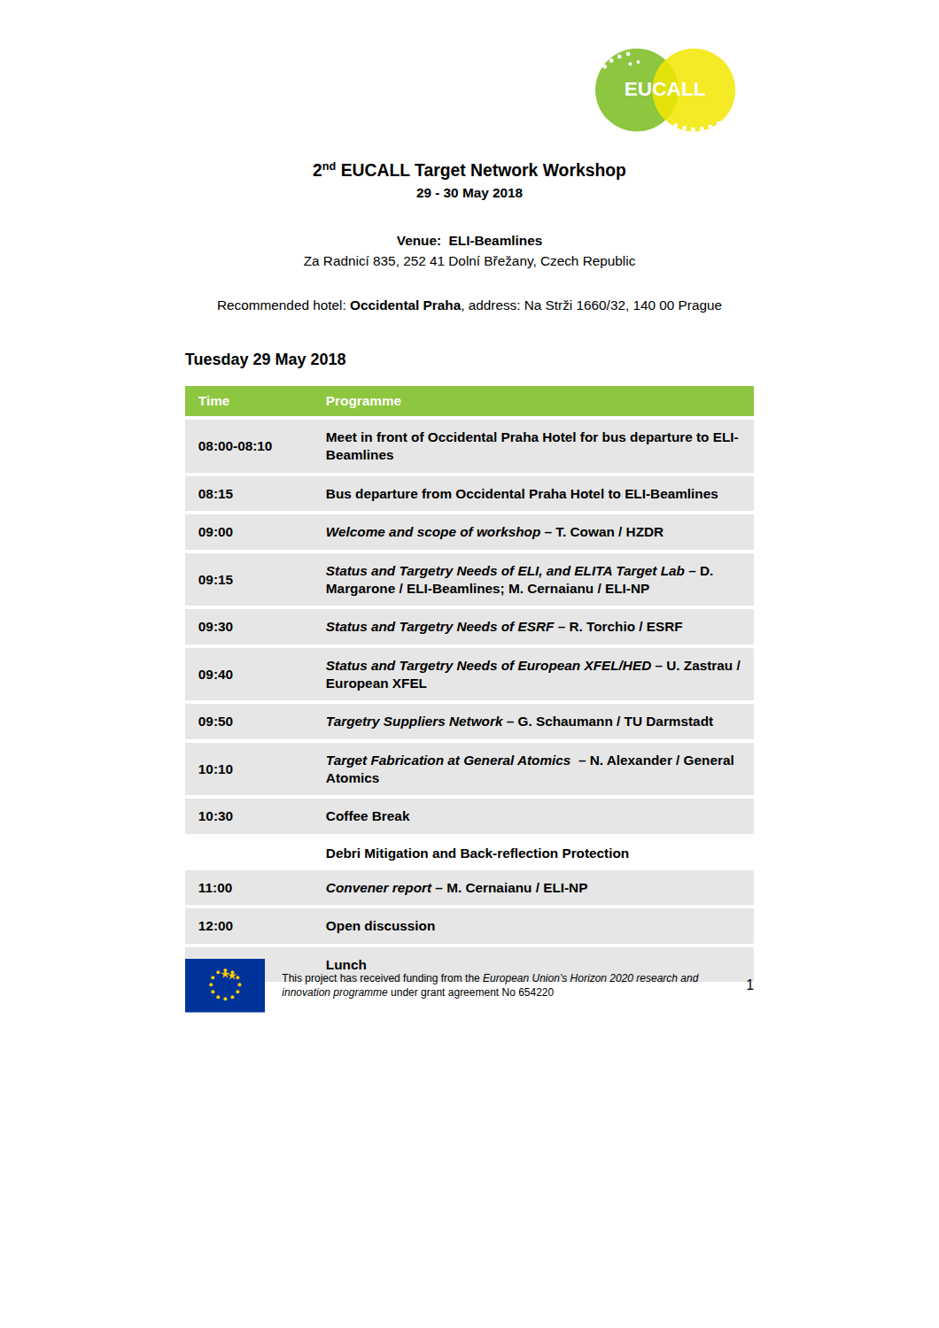EUCALL
2nd EUCALL Target Network Workshop
29 - 30 May 2018
Venue: ELI-Beamlines
Za Radnicí 835, 252 41 Dolní Břežany, Czech Republic
Recommended hotel: Occidental Praha, address: Na Strži 1660/32, 140 00 Prague
Tuesday 29 May 2018
| Time | Programme |
| --- | --- |
| 08:00-08:10 | Meet in front of Occidental Praha Hotel for bus departure to ELI-Beamlines |
| 08:15 | Bus departure from Occidental Praha Hotel to ELI-Beamlines |
| 09:00 | Welcome and scope of workshop – T. Cowan / HZDR |
| 09:15 | Status and Targetry Needs of ELI, and ELITA Target Lab – D. Margarone / ELI-Beamlines; M. Cernaianu / ELI-NP |
| 09:30 | Status and Targetry Needs of ESRF – R. Torchio / ESRF |
| 09:40 | Status and Targetry Needs of European XFEL/HED – U. Zastrau / European XFEL |
| 09:50 | Targetry Suppliers Network – G. Schaumann / TU Darmstadt |
| 10:10 | Target Fabrication at General Atomics – N. Alexander / General Atomics |
| 10:30 | Coffee Break |
| | Debri Mitigation and Back-reflection Protection |
| 11:00 | Convener report – M. Cernaianu / ELI-NP |
| 12:00 | Open discussion |
| 13:00 | Lunch |
This project has received funding from the European Union’s Horizon 2020 research and innovation programme under grant agreement No 654220
1